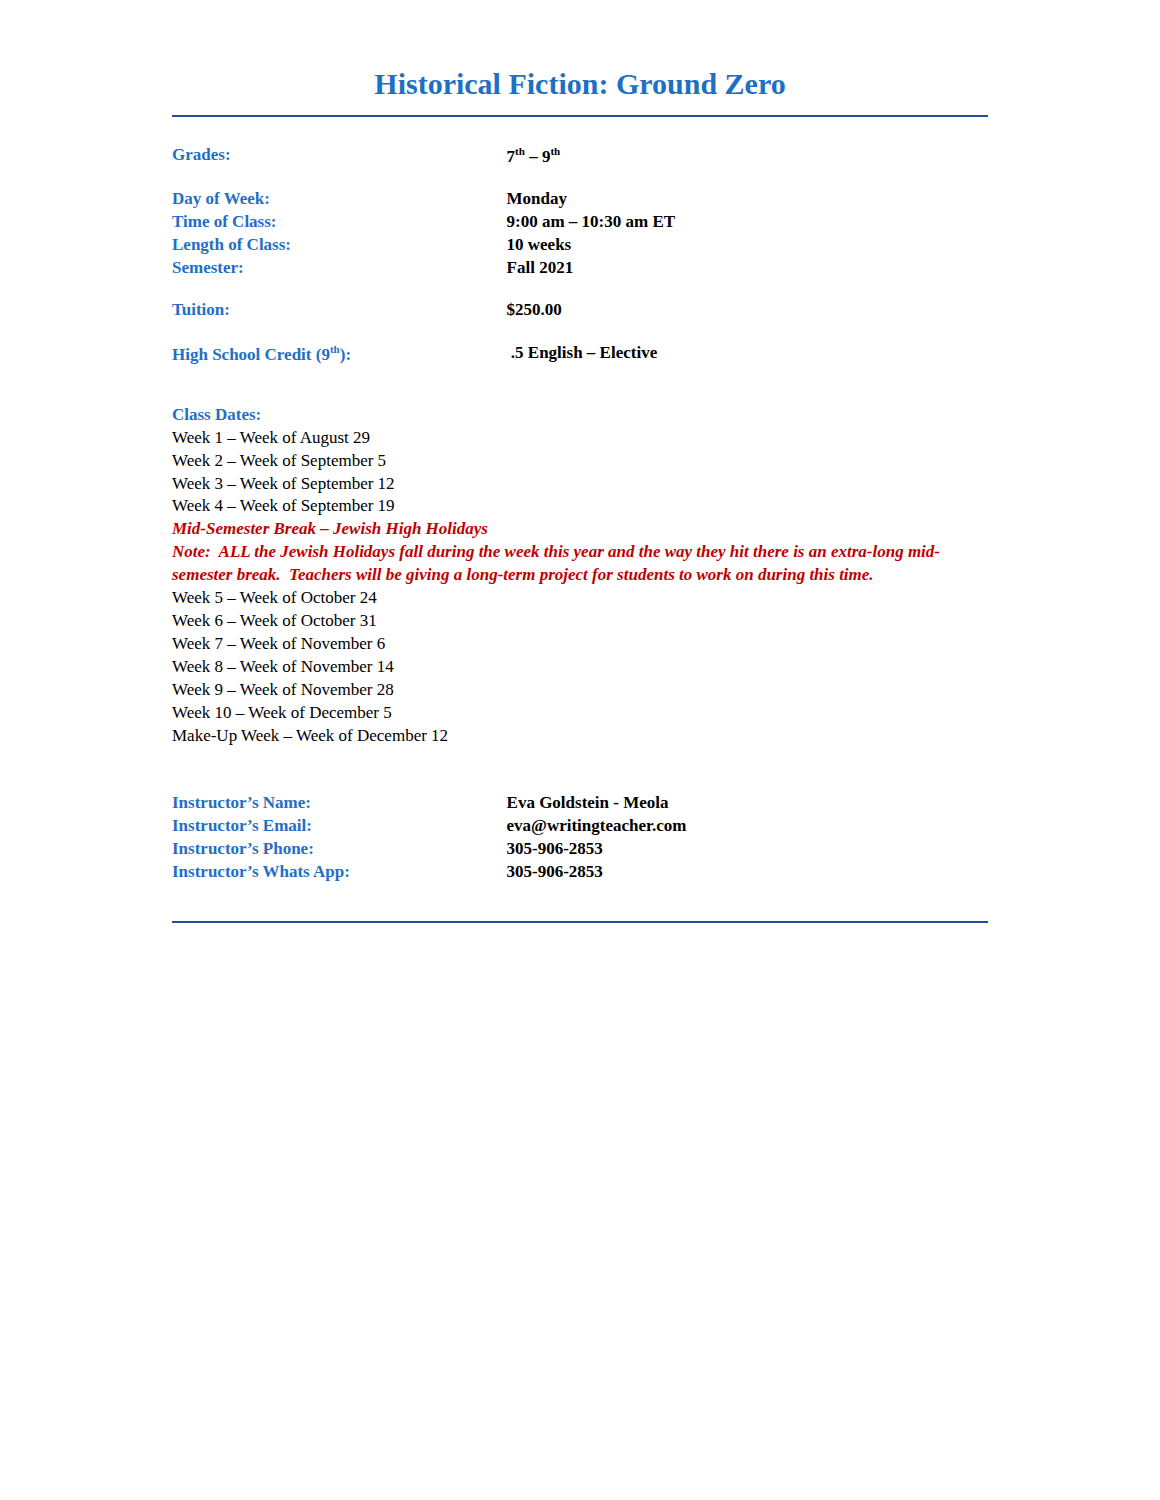Historical Fiction: Ground Zero
| Grades: | 7 th – 9 th |
| Day of Week: | Monday |
| Time of Class: | 9:00 am – 10:30 am ET |
| Length of Class: | 10 weeks |
| Semester: | Fall 2021 |
| Tuition: | $250.00 |
| High School Credit (9 th ): | .5 English – Elective |
Class Dates:
Week 1 – Week of August 29
Week 2 – Week of September 5
Week 3 – Week of September 12
Week 4 – Week of September 19
Mid-Semester Break – Jewish High Holidays
Note: ALL the Jewish Holidays fall during the week this year and the way they hit there is an extra-long mid-semester break. Teachers will be giving a long-term project for students to work on during this time.
Week 5 – Week of October 24
Week 6 – Week of October 31
Week 7 – Week of November 6
Week 8 – Week of November 14
Week 9 – Week of November 28
Week 10 – Week of December 5
Make-Up Week – Week of December 12
| Instructor’s Name: | Eva Goldstein - Meola |
| Instructor’s Email: | eva@writingteacher.com |
| Instructor’s Phone: | 305-906-2853 |
| Instructor’s Whats App: | 305-906-2853 |